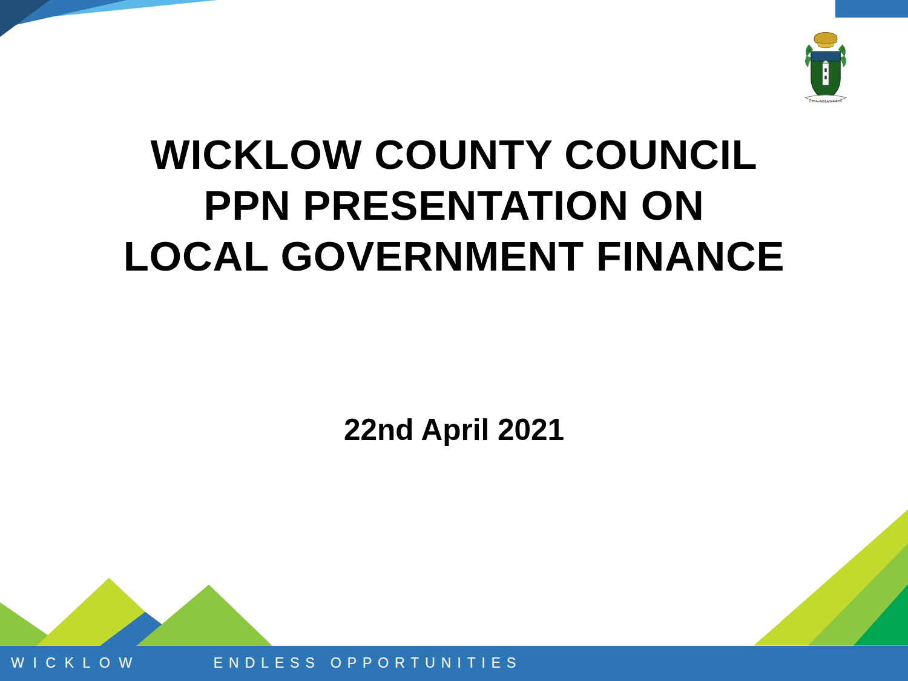CILL MHANTÁIN
WICKLOW COUNTY COUNCIL
PPN PRESENTATION ON
LOCAL GOVERNMENT FINANCE
22nd April 2021
WICKLOW ENDLESS OPPORTUNITIES